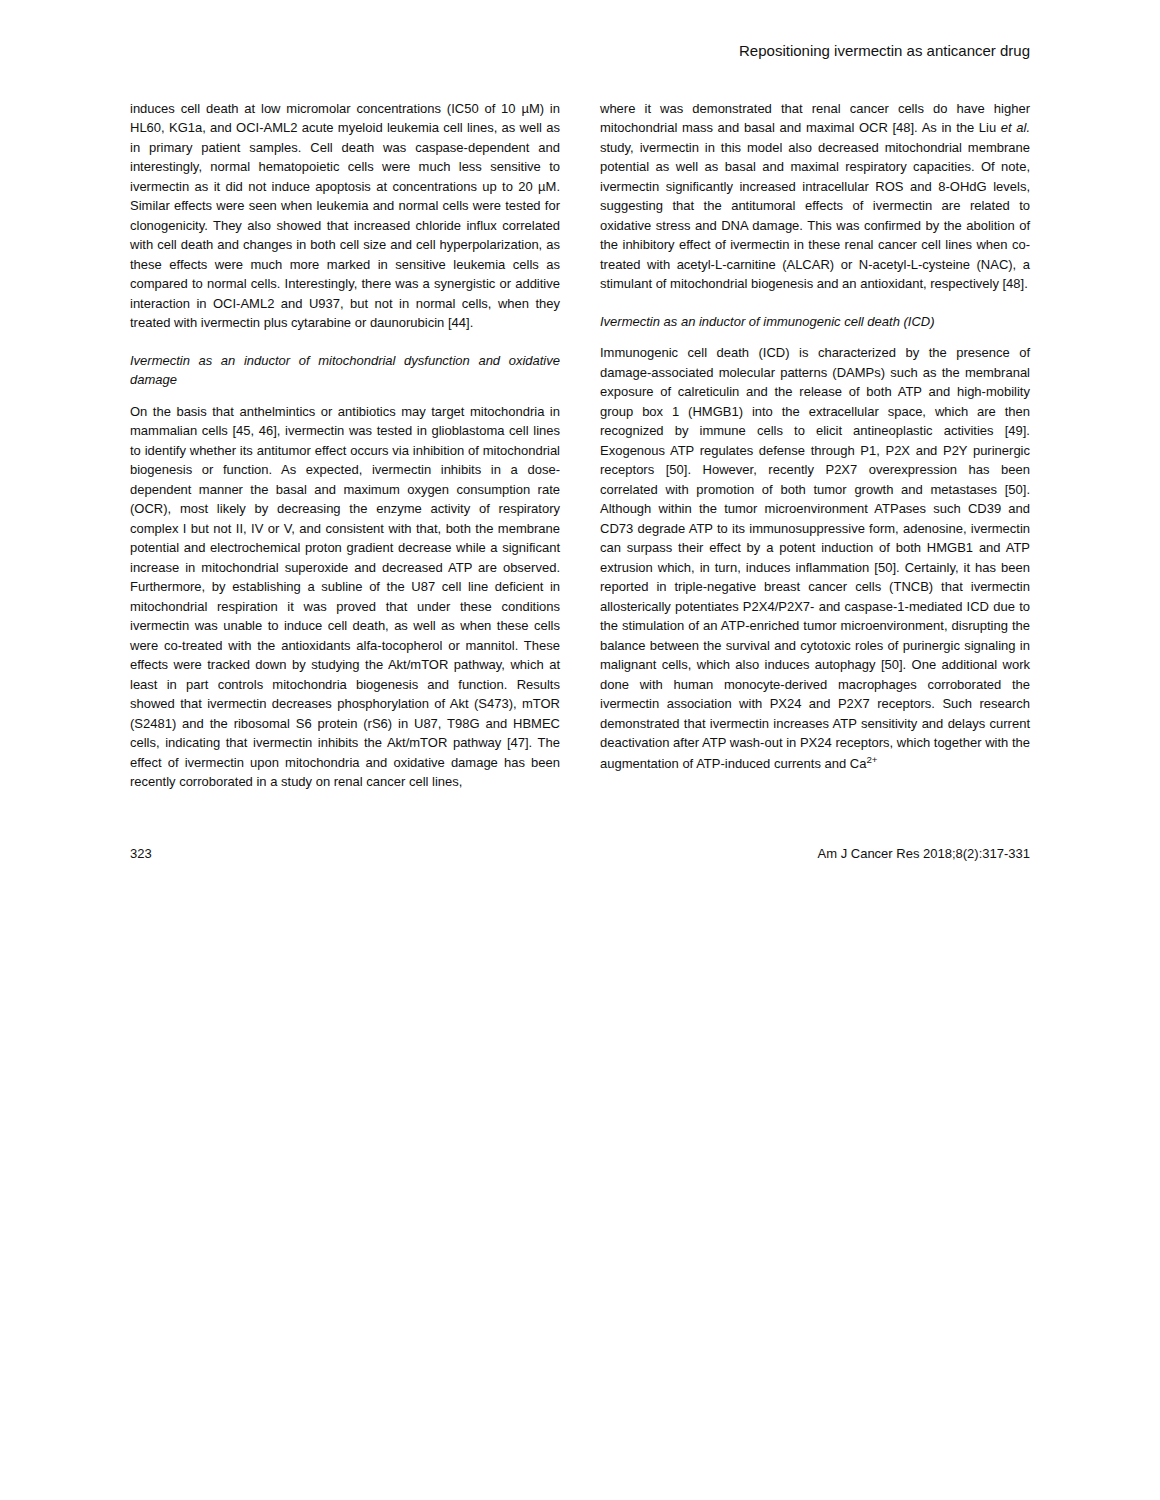Repositioning ivermectin as anticancer drug
induces cell death at low micromolar concentrations (IC50 of 10 µM) in HL60, KG1a, and OCI-AML2 acute myeloid leukemia cell lines, as well as in primary patient samples. Cell death was caspase-dependent and interestingly, normal hematopoietic cells were much less sensitive to ivermectin as it did not induce apoptosis at concentrations up to 20 µM. Similar effects were seen when leukemia and normal cells were tested for clonogenicity. They also showed that increased chloride influx correlated with cell death and changes in both cell size and cell hyperpolarization, as these effects were much more marked in sensitive leukemia cells as compared to normal cells. Interestingly, there was a synergistic or additive interaction in OCI-AML2 and U937, but not in normal cells, when they treated with ivermectin plus cytarabine or daunorubicin [44].
Ivermectin as an inductor of mitochondrial dysfunction and oxidative damage
On the basis that anthelmintics or antibiotics may target mitochondria in mammalian cells [45, 46], ivermectin was tested in glioblastoma cell lines to identify whether its antitumor effect occurs via inhibition of mitochondrial biogenesis or function. As expected, ivermectin inhibits in a dose-dependent manner the basal and maximum oxygen consumption rate (OCR), most likely by decreasing the enzyme activity of respiratory complex I but not II, IV or V, and consistent with that, both the membrane potential and electrochemical proton gradient decrease while a significant increase in mitochondrial superoxide and decreased ATP are observed. Furthermore, by establishing a subline of the U87 cell line deficient in mitochondrial respiration it was proved that under these conditions ivermectin was unable to induce cell death, as well as when these cells were co-treated with the antioxidants alfa-tocopherol or mannitol. These effects were tracked down by studying the Akt/mTOR pathway, which at least in part controls mitochondria biogenesis and function. Results showed that ivermectin decreases phosphorylation of Akt (S473), mTOR (S2481) and the ribosomal S6 protein (rS6) in U87, T98G and HBMEC cells, indicating that ivermectin inhibits the Akt/mTOR pathway [47]. The effect of ivermectin upon mitochondria and oxidative damage has been recently corroborated in a study on renal cancer cell lines,
where it was demonstrated that renal cancer cells do have higher mitochondrial mass and basal and maximal OCR [48]. As in the Liu et al. study, ivermectin in this model also decreased mitochondrial membrane potential as well as basal and maximal respiratory capacities. Of note, ivermectin significantly increased intracellular ROS and 8-OHdG levels, suggesting that the antitumoral effects of ivermectin are related to oxidative stress and DNA damage. This was confirmed by the abolition of the inhibitory effect of ivermectin in these renal cancer cell lines when co-treated with acetyl-L-carnitine (ALCAR) or N-acetyl-L-cysteine (NAC), a stimulant of mitochondrial biogenesis and an antioxidant, respectively [48].
Ivermectin as an inductor of immunogenic cell death (ICD)
Immunogenic cell death (ICD) is characterized by the presence of damage-associated molecular patterns (DAMPs) such as the membranal exposure of calreticulin and the release of both ATP and high-mobility group box 1 (HMGB1) into the extracellular space, which are then recognized by immune cells to elicit antineoplastic activities [49]. Exogenous ATP regulates defense through P1, P2X and P2Y purinergic receptors [50]. However, recently P2X7 overexpression has been correlated with promotion of both tumor growth and metastases [50]. Although within the tumor microenvironment ATPases such CD39 and CD73 degrade ATP to its immunosuppressive form, adenosine, ivermectin can surpass their effect by a potent induction of both HMGB1 and ATP extrusion which, in turn, induces inflammation [50]. Certainly, it has been reported in triple-negative breast cancer cells (TNCB) that ivermectin allosterically potentiates P2X4/P2X7- and caspase-1-mediated ICD due to the stimulation of an ATP-enriched tumor microenvironment, disrupting the balance between the survival and cytotoxic roles of purinergic signaling in malignant cells, which also induces autophagy [50]. One additional work done with human monocyte-derived macrophages corroborated the ivermectin association with PX24 and P2X7 receptors. Such research demonstrated that ivermectin increases ATP sensitivity and delays current deactivation after ATP wash-out in PX24 receptors, which together with the augmentation of ATP-induced currents and Ca2+
323 Am J Cancer Res 2018;8(2):317-331